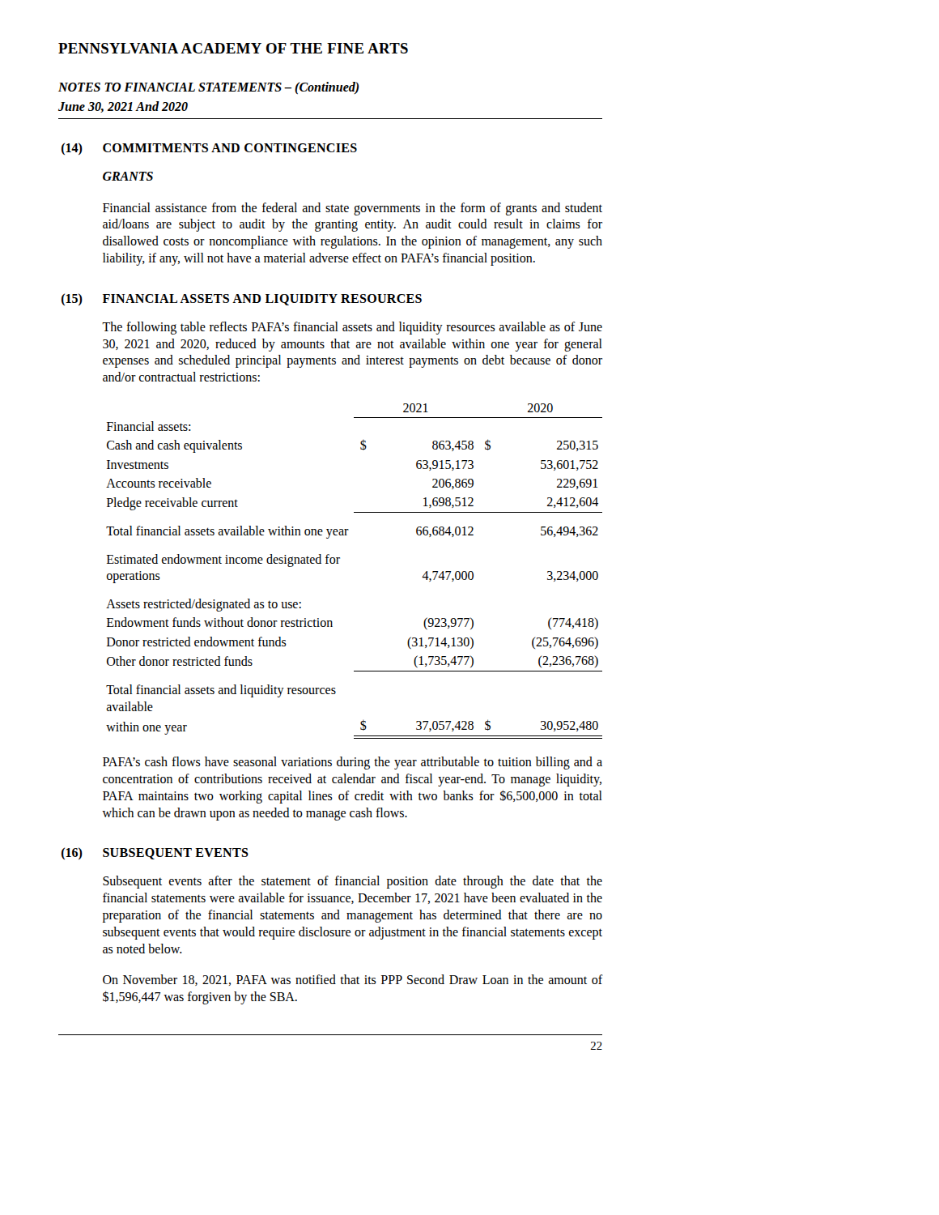PENNSYLVANIA ACADEMY OF THE FINE ARTS
NOTES TO FINANCIAL STATEMENTS – (Continued)
June 30, 2021 And 2020
(14) COMMITMENTS AND CONTINGENCIES
GRANTS
Financial assistance from the federal and state governments in the form of grants and student aid/loans are subject to audit by the granting entity. An audit could result in claims for disallowed costs or noncompliance with regulations. In the opinion of management, any such liability, if any, will not have a material adverse effect on PAFA’s financial position.
(15) FINANCIAL ASSETS AND LIQUIDITY RESOURCES
The following table reflects PAFA’s financial assets and liquidity resources available as of June 30, 2021 and 2020, reduced by amounts that are not available within one year for general expenses and scheduled principal payments and interest payments on debt because of donor and/or contractual restrictions:
| | 2021 | 2020 |
| --- | --- | --- |
| Financial assets: | | |
| Cash and cash equivalents | $ 863,458 | $ 250,315 |
| Investments | 63,915,173 | 53,601,752 |
| Accounts receivable | 206,869 | 229,691 |
| Pledge receivable current | 1,698,512 | 2,412,604 |
| Total financial assets available within one year | 66,684,012 | 56,494,362 |
| Estimated endowment income designated for operations | 4,747,000 | 3,234,000 |
| Assets restricted/designated as to use: | | |
| Endowment funds without donor restriction | (923,977) | (774,418) |
| Donor restricted endowment funds | (31,714,130) | (25,764,696) |
| Other donor restricted funds | (1,735,477) | (2,236,768) |
| Total financial assets and liquidity resources available | | |
| within one year | $ 37,057,428 | $ 30,952,480 |
PAFA’s cash flows have seasonal variations during the year attributable to tuition billing and a concentration of contributions received at calendar and fiscal year-end. To manage liquidity, PAFA maintains two working capital lines of credit with two banks for $6,500,000 in total which can be drawn upon as needed to manage cash flows.
(16) SUBSEQUENT EVENTS
Subsequent events after the statement of financial position date through the date that the financial statements were available for issuance, December 17, 2021 have been evaluated in the preparation of the financial statements and management has determined that there are no subsequent events that would require disclosure or adjustment in the financial statements except as noted below.
On November 18, 2021, PAFA was notified that its PPP Second Draw Loan in the amount of $1,596,447 was forgiven by the SBA.
22